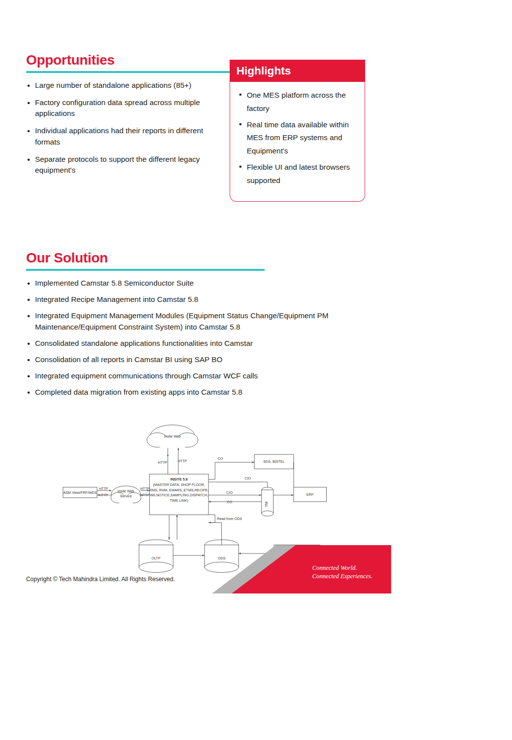Opportunities
Large number of standalone applications (85+)
Factory configuration data spread across multiple applications
Individual applications had their reports in different formats
Separate protocols to support the different legacy equipment's
Highlights
One MES platform across the factory
Real time data available within MES from ERP systems and Equipment's
Flexible UI and latest browsers supported
Our Solution
Implemented Camstar 5.8 Semiconductor Suite
Integrated Recipe Management into Camstar 5.8
Integrated Equipment Management Modules (Equipment Status Change/Equipment PM Maintenance/Equipment Constraint System) into Camstar 5.8
Consolidated standalone applications functionalities into Camstar
Consolidation of all reports in Camstar BI using SAP BO
Integrated equipment communications through Camstar WCF calls
Completed data migration from existing apps into Camstar 5.8
Insite Web HTTP HTTP INSITE 5.8 (MASTER DATA, SHOP FLOOR, RMS, RHM, EMARS, ETMS,RECIPE, WII,NOTICE,SAMPLING,DISPATCH, TIME LINK) ASM View/PRF/WDS Insite Web Service HTTP HTTP HTTP HTTP SDS, BISTEL CO CIO TM CIO CO ERP Read from ODS OLTP ODS BO/3C/DATA MART/ BISTEL
Copyright © Tech Mahindra Limited. All Rights Reserved.
Connected World.
Connected Experiences.